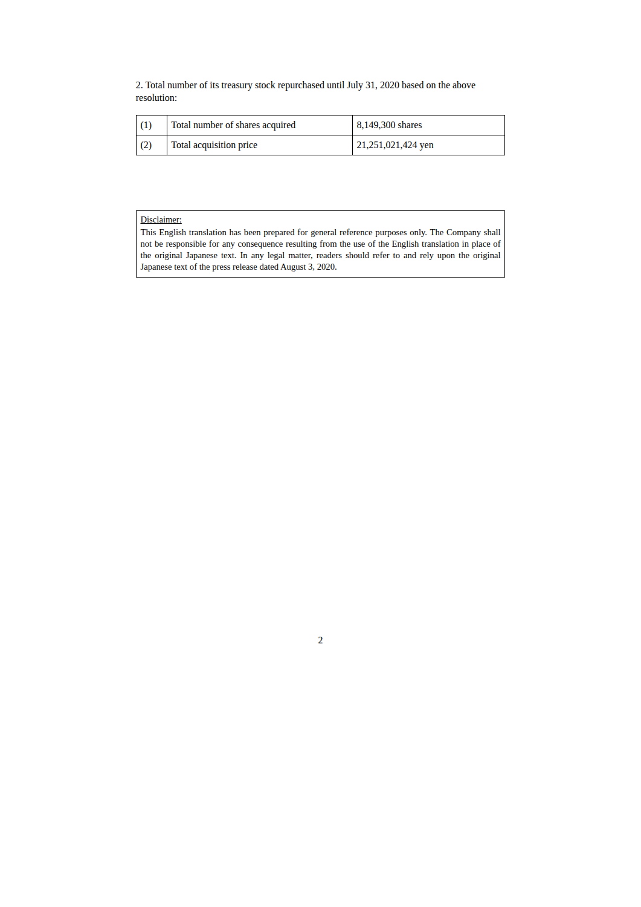2. Total number of its treasury stock repurchased until July 31, 2020 based on the above resolution:
| (1) | Total number of shares acquired | 8,149,300 shares |
| (2) | Total acquisition price | 21,251,021,424 yen |
Disclaimer:
This English translation has been prepared for general reference purposes only. The Company shall not be responsible for any consequence resulting from the use of the English translation in place of the original Japanese text. In any legal matter, readers should refer to and rely upon the original Japanese text of the press release dated August 3, 2020.
2